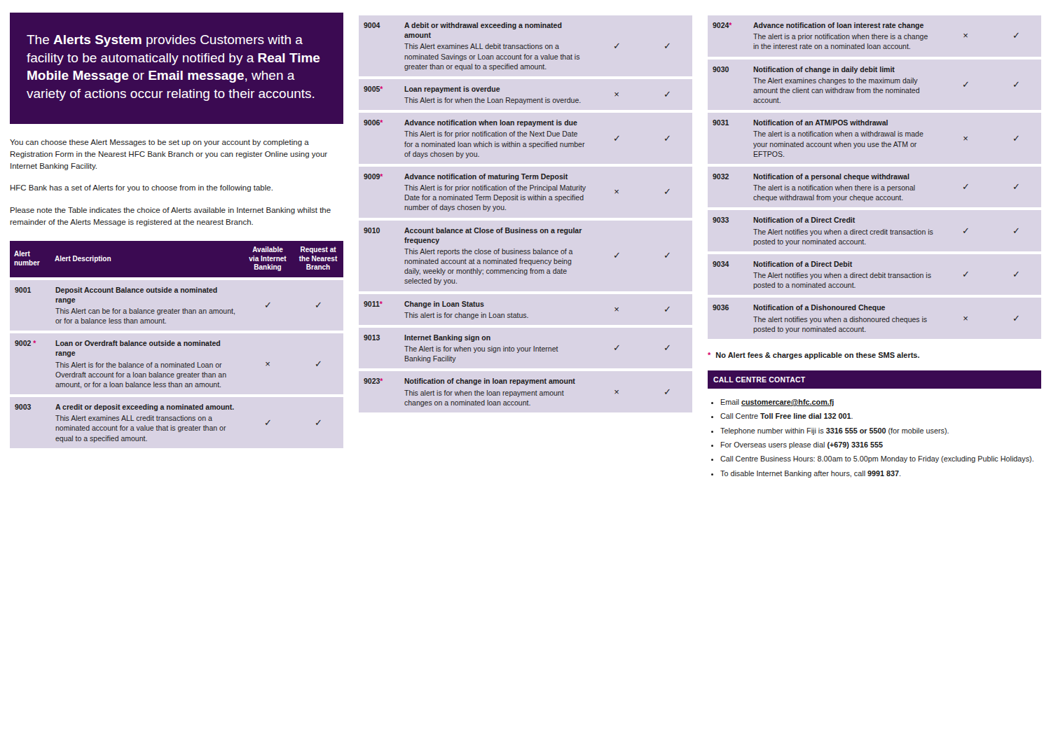The Alerts System provides Customers with a facility to be automatically notified by a Real Time Mobile Message or Email message, when a variety of actions occur relating to their accounts.
You can choose these Alert Messages to be set up on your account by completing a Registration Form in the Nearest HFC Bank Branch or you can register Online using your Internet Banking Facility.
HFC Bank has a set of Alerts for you to choose from in the following table.
Please note the Table indicates the choice of Alerts available in Internet Banking whilst the remainder of the Alerts Message is registered at the nearest Branch.
| Alert number | Alert Description | Available via Internet Banking | Request at the Nearest Branch |
| --- | --- | --- | --- |
| 9001 | Deposit Account Balance outside a nominated range This Alert can be for a balance greater than an amount, or for a balance less than amount. | ✓ | ✓ |
| 9002 * | Loan or Overdraft balance outside a nominated range This Alert is for the balance of a nominated Loan or Overdraft account for a loan balance greater than an amount, or for a loan balance less than an amount. | × | ✓ |
| 9003 | A credit or deposit exceeding a nominated amount. This Alert examines ALL credit transactions on a nominated account for a value that is greater than or equal to a specified amount. | ✓ | ✓ |
| 9004 | A debit or withdrawal exceeding a nominated amount This Alert examines ALL debit transactions on a nominated Savings or Loan account for a value that is greater than or equal to a specified amount. | ✓ | ✓ |
| 9005 * | Loan repayment is overdue This Alert is for when the Loan Repayment is overdue. | × | ✓ |
| 9006 * | Advance notification when loan repayment is due This Alert is for prior notification of the Next Due Date for a nominated loan which is within a specified number of days chosen by you. | ✓ | ✓ |
| 9009 * | Advance notification of maturing Term Deposit This Alert is for prior notification of the Principal Maturity Date for a nominated Term Deposit is within a specified number of days chosen by you. | × | ✓ |
| 9010 | Account balance at Close of Business on a regular frequency This Alert reports the close of business balance of a nominated account at a nominated frequency being daily, weekly or monthly; commencing from a date selected by you. | ✓ | ✓ |
| 9011 * | Change in Loan Status This alert is for change in Loan status. | × | ✓ |
| 9013 | Internet Banking sign on The Alert is for when you sign into your Internet Banking Facility | ✓ | ✓ |
| 9023 * | Notification of change in loan repayment amount This alert is for when the loan repayment amount changes on a nominated loan account. | × | ✓ |
| 9024 * | Advance notification of loan interest rate change The alert is a prior notification when there is a change in the interest rate on a nominated loan account. | × | ✓ |
| 9030 | Notification of change in daily debit limit The Alert examines changes to the maximum daily amount the client can withdraw from the nominated account. | ✓ | ✓ |
| 9031 | Notification of an ATM/POS withdrawal The alert is a notification when a withdrawal is made your nominated account when you use the ATM or EFTPOS. | × | ✓ |
| 9032 | Notification of a personal cheque withdrawal The alert is a notification when there is a personal cheque withdrawal from your cheque account. | ✓ | ✓ |
| 9033 | Notification of a Direct Credit The Alert notifies you when a direct credit transaction is posted to your nominated account. | ✓ | ✓ |
| 9034 | Notification of a Direct Debit The Alert notifies you when a direct debit transaction is posted to a nominated account. | ✓ | ✓ |
| 9036 | Notification of a Dishonoured Cheque The alert notifies you when a dishonoured cheques is posted to your nominated account. | × | ✓ |
* No Alert fees & charges applicable on these SMS alerts.
CALL CENTRE CONTACT
Email customercare@hfc.com.fj
Call Centre Toll Free line dial 132 001.
Telephone number within Fiji is 3316 555 or 5500 (for mobile users).
For Overseas users please dial (+679) 3316 555
Call Centre Business Hours: 8.00am to 5.00pm Monday to Friday (excluding Public Holidays).
To disable Internet Banking after hours, call 9991 837.